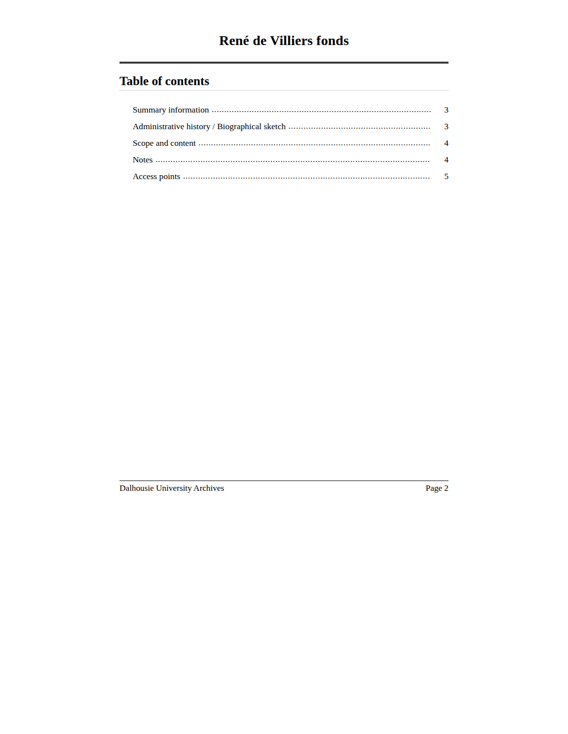René de Villiers fonds
Table of contents
Summary information .................................................................................................................................. 3
Administrative history / Biographical sketch ............................................................................................... 3
Scope and content ..................................................................................................................... 4
Notes ......................................................................................................................................... 4
Access points ............................................................................................................................. 5
Dalhousie University Archives Page 2